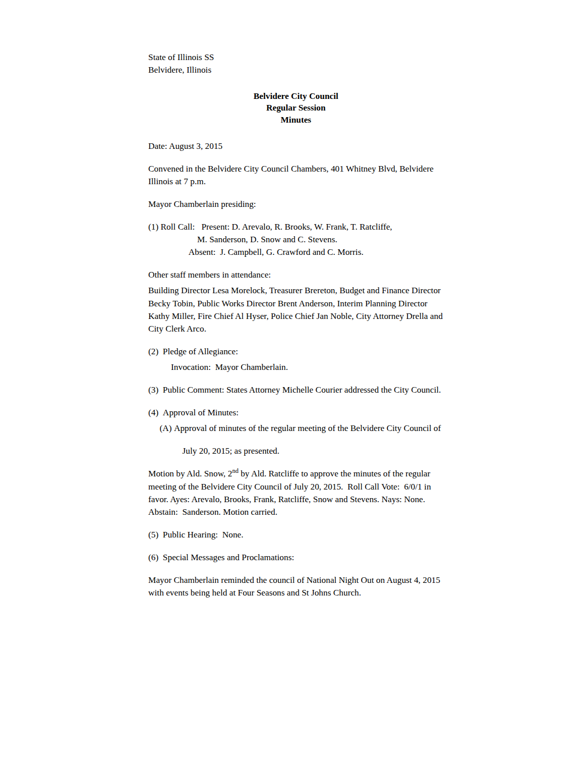State of Illinois SS
Belvidere, Illinois
Belvidere City Council
Regular Session
Minutes
Date: August 3, 2015
Convened in the Belvidere City Council Chambers, 401 Whitney Blvd, Belvidere Illinois at 7 p.m.
Mayor Chamberlain presiding:
(1) Roll Call: Present: D. Arevalo, R. Brooks, W. Frank, T. Ratcliffe,
M. Sanderson, D. Snow and C. Stevens.
Absent: J. Campbell, G. Crawford and C. Morris.
Other staff members in attendance:
Building Director Lesa Morelock, Treasurer Brereton, Budget and Finance Director Becky Tobin, Public Works Director Brent Anderson, Interim Planning Director Kathy Miller, Fire Chief Al Hyser, Police Chief Jan Noble, City Attorney Drella and City Clerk Arco.
(2) Pledge of Allegiance:
Invocation: Mayor Chamberlain.
(3) Public Comment: States Attorney Michelle Courier addressed the City Council.
(4) Approval of Minutes:
(A) Approval of minutes of the regular meeting of the Belvidere City Council of
July 20, 2015; as presented.
Motion by Ald. Snow, 2nd by Ald. Ratcliffe to approve the minutes of the regular meeting of the Belvidere City Council of July 20, 2015. Roll Call Vote: 6/0/1 in favor. Ayes: Arevalo, Brooks, Frank, Ratcliffe, Snow and Stevens. Nays: None. Abstain: Sanderson. Motion carried.
(5) Public Hearing: None.
(6) Special Messages and Proclamations:
Mayor Chamberlain reminded the council of National Night Out on August 4, 2015 with events being held at Four Seasons and St Johns Church.